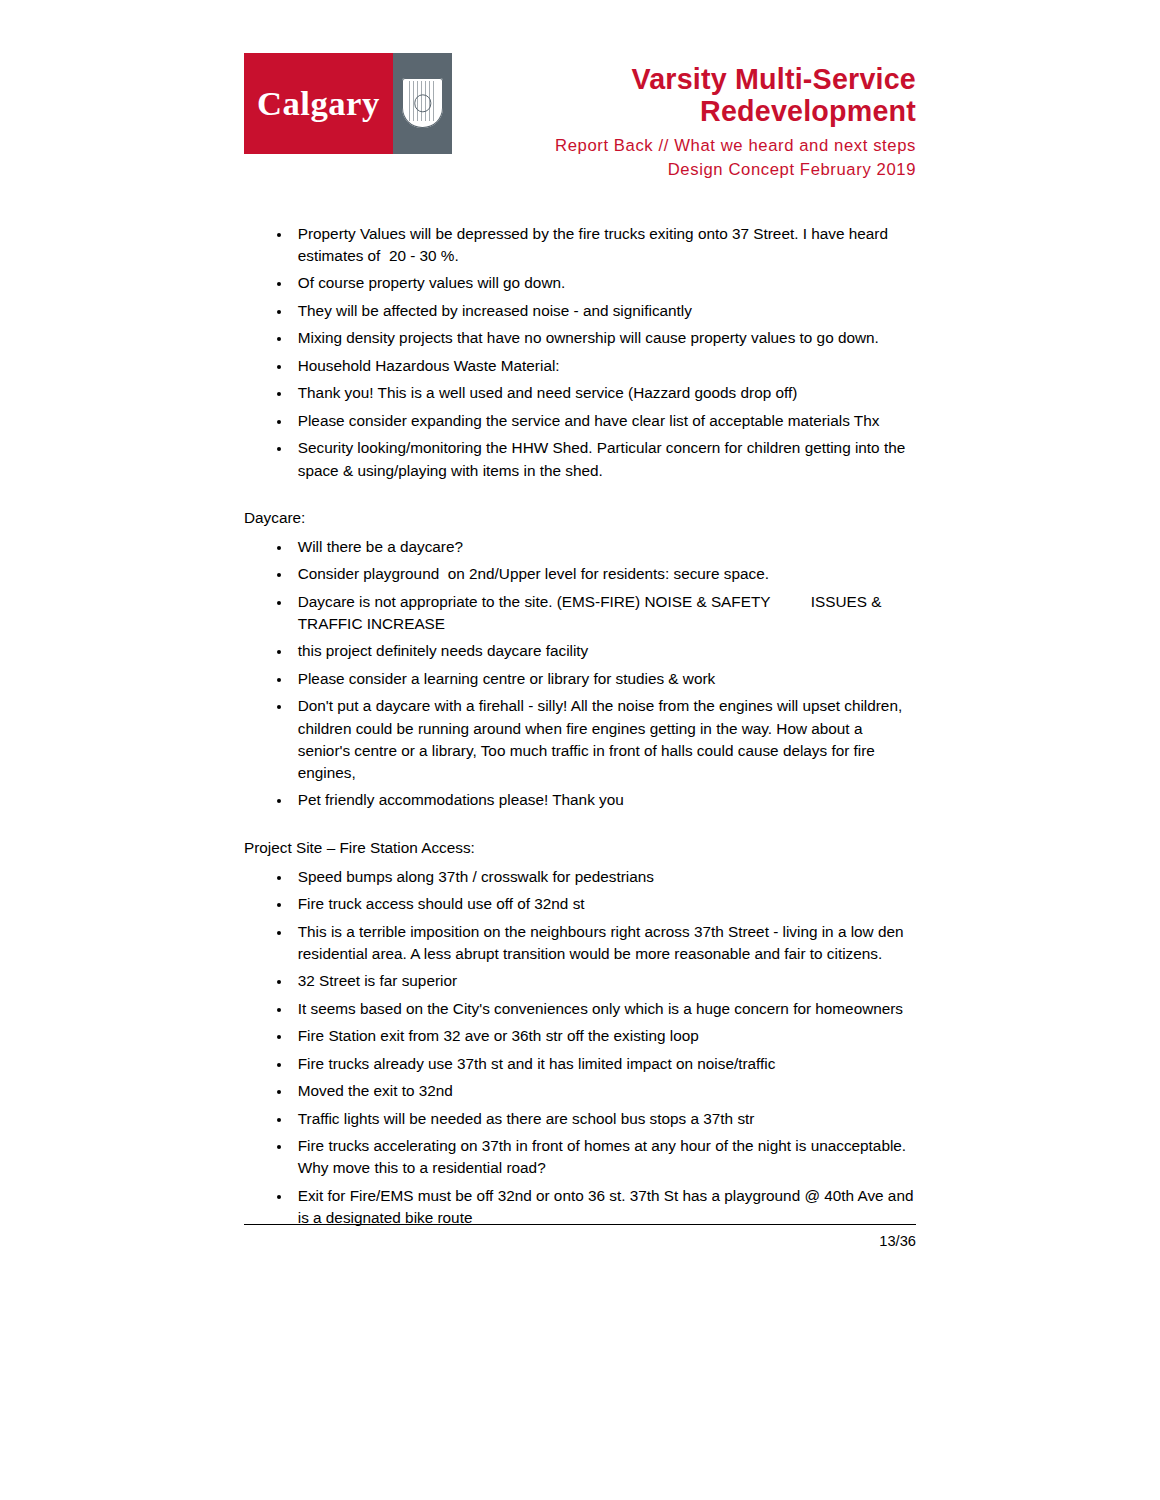Calgary
Varsity Multi-Service Redevelopment
Report Back // What we heard and next steps
Design Concept February 2019
Property Values will be depressed by the fire trucks exiting onto 37 Street. I have heard estimates of 20 - 30 %.
Of course property values will go down.
They will be affected by increased noise - and significantly
Mixing density projects that have no ownership will cause property values to go down.
Household Hazardous Waste Material:
Thank you! This is a well used and need service (Hazzard goods drop off)
Please consider expanding the service and have clear list of acceptable materials Thx
Security looking/monitoring the HHW Shed. Particular concern for children getting into the space & using/playing with items in the shed.
Daycare:
Will there be a daycare?
Consider playground on 2nd/Upper level for residents: secure space.
Daycare is not appropriate to the site. (EMS-FIRE) NOISE & SAFETY ISSUES & TRAFFIC INCREASE
this project definitely needs daycare facility
Please consider a learning centre or library for studies & work
Don't put a daycare with a firehall - silly! All the noise from the engines will upset children, children could be running around when fire engines getting in the way. How about a senior's centre or a library, Too much traffic in front of halls could cause delays for fire engines,
Pet friendly accommodations please! Thank you
Project Site – Fire Station Access:
Speed bumps along 37th / crosswalk for pedestrians
Fire truck access should use off of 32nd st
This is a terrible imposition on the neighbours right across 37th Street - living in a low den residential area. A less abrupt transition would be more reasonable and fair to citizens.
32 Street is far superior
It seems based on the City's conveniences only which is a huge concern for homeowners
Fire Station exit from 32 ave or 36th str off the existing loop
Fire trucks already use 37th st and it has limited impact on noise/traffic
Moved the exit to 32nd
Traffic lights will be needed as there are school bus stops a 37th str
Fire trucks accelerating on 37th in front of homes at any hour of the night is unacceptable. Why move this to a residential road?
Exit for Fire/EMS must be off 32nd or onto 36 st. 37th St has a playground @ 40th Ave and is a designated bike route
13/36